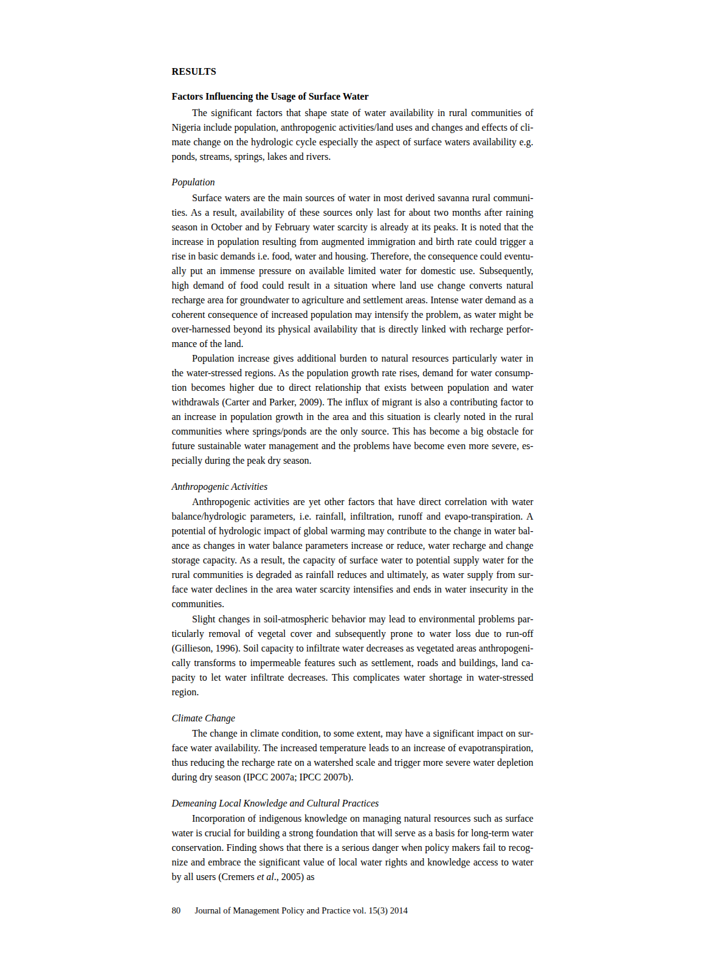RESULTS
Factors Influencing the Usage of Surface Water
The significant factors that shape state of water availability in rural communities of Nigeria include population, anthropogenic activities/land uses and changes and effects of climate change on the hydrologic cycle especially the aspect of surface waters availability e.g. ponds, streams, springs, lakes and rivers.
Population
Surface waters are the main sources of water in most derived savanna rural communities. As a result, availability of these sources only last for about two months after raining season in October and by February water scarcity is already at its peaks. It is noted that the increase in population resulting from augmented immigration and birth rate could trigger a rise in basic demands i.e. food, water and housing. Therefore, the consequence could eventually put an immense pressure on available limited water for domestic use. Subsequently, high demand of food could result in a situation where land use change converts natural recharge area for groundwater to agriculture and settlement areas. Intense water demand as a coherent consequence of increased population may intensify the problem, as water might be over-harnessed beyond its physical availability that is directly linked with recharge performance of the land.
Population increase gives additional burden to natural resources particularly water in the water-stressed regions. As the population growth rate rises, demand for water consumption becomes higher due to direct relationship that exists between population and water withdrawals (Carter and Parker, 2009). The influx of migrant is also a contributing factor to an increase in population growth in the area and this situation is clearly noted in the rural communities where springs/ponds are the only source. This has become a big obstacle for future sustainable water management and the problems have become even more severe, especially during the peak dry season.
Anthropogenic Activities
Anthropogenic activities are yet other factors that have direct correlation with water balance/hydrologic parameters, i.e. rainfall, infiltration, runoff and evapo-transpiration. A potential of hydrologic impact of global warming may contribute to the change in water balance as changes in water balance parameters increase or reduce, water recharge and change storage capacity. As a result, the capacity of surface water to potential supply water for the rural communities is degraded as rainfall reduces and ultimately, as water supply from surface water declines in the area water scarcity intensifies and ends in water insecurity in the communities.
Slight changes in soil-atmospheric behavior may lead to environmental problems particularly removal of vegetal cover and subsequently prone to water loss due to run-off (Gillieson, 1996). Soil capacity to infiltrate water decreases as vegetated areas anthropogenically transforms to impermeable features such as settlement, roads and buildings, land capacity to let water infiltrate decreases. This complicates water shortage in water-stressed region.
Climate Change
The change in climate condition, to some extent, may have a significant impact on surface water availability. The increased temperature leads to an increase of evapotranspiration, thus reducing the recharge rate on a watershed scale and trigger more severe water depletion during dry season (IPCC 2007a; IPCC 2007b).
Demeaning Local Knowledge and Cultural Practices
Incorporation of indigenous knowledge on managing natural resources such as surface water is crucial for building a strong foundation that will serve as a basis for long-term water conservation. Finding shows that there is a serious danger when policy makers fail to recognize and embrace the significant value of local water rights and knowledge access to water by all users (Cremers et al., 2005) as
80 Journal of Management Policy and Practice vol. 15(3) 2014